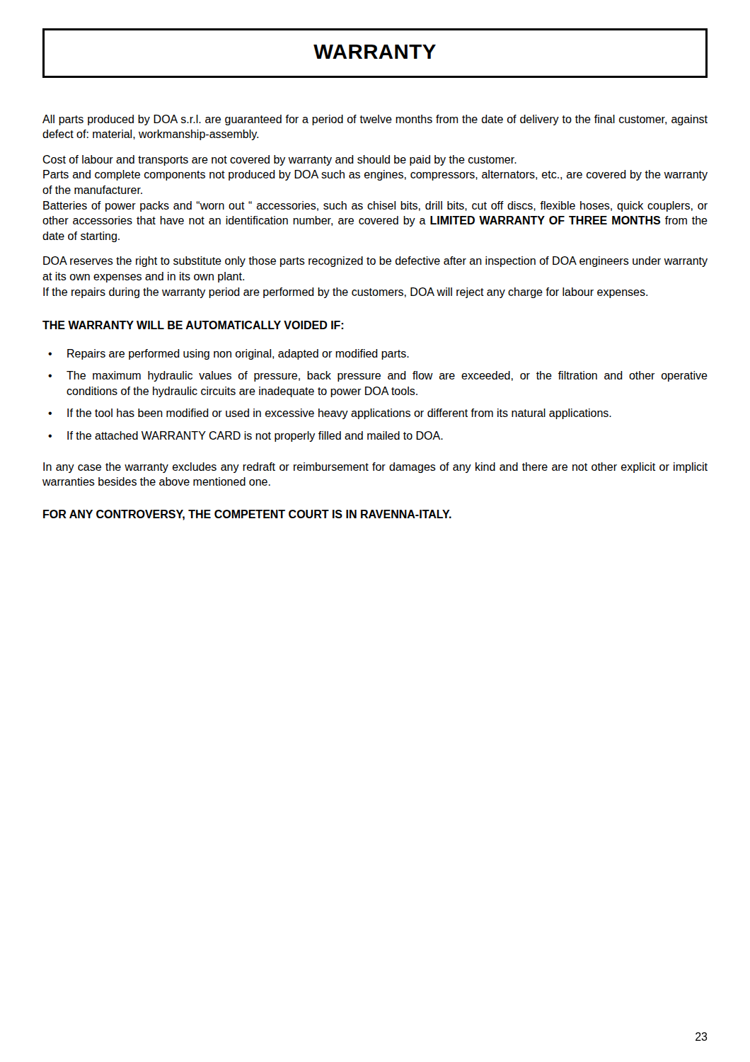WARRANTY
All parts produced by DOA s.r.l. are guaranteed for a period of twelve months from the date of delivery to the final customer, against defect of: material, workmanship-assembly.
Cost of labour and transports are not covered by warranty and should be paid by the customer.
Parts and complete components not produced by DOA such as engines, compressors, alternators, etc., are covered by the warranty of the manufacturer.
Batteries of power packs and “worn out “ accessories, such as chisel bits, drill bits, cut off discs, flexible hoses, quick couplers, or other accessories that have not an identification number, are covered by a LIMITED WARRANTY OF THREE MONTHS from the date of starting.
DOA reserves the right to substitute only those parts recognized to be defective after an inspection of DOA engineers under warranty at its own expenses and in its own plant.
If the repairs during the warranty period are performed by the customers, DOA will reject any charge for labour expenses.
THE WARRANTY WILL BE AUTOMATICALLY VOIDED IF:
Repairs are performed using non original, adapted or modified parts.
The maximum hydraulic values of pressure, back pressure and flow are exceeded, or the filtration and other operative conditions of the hydraulic circuits are inadequate to power DOA tools.
If the tool has been modified or used in excessive heavy applications or different from its natural applications.
If the attached WARRANTY CARD is not properly filled and mailed to DOA.
In any case the warranty excludes any redraft or reimbursement for damages of any kind and there are not other explicit or implicit warranties besides the above mentioned one.
FOR ANY CONTROVERSY, THE COMPETENT COURT IS IN RAVENNA-ITALY.
23